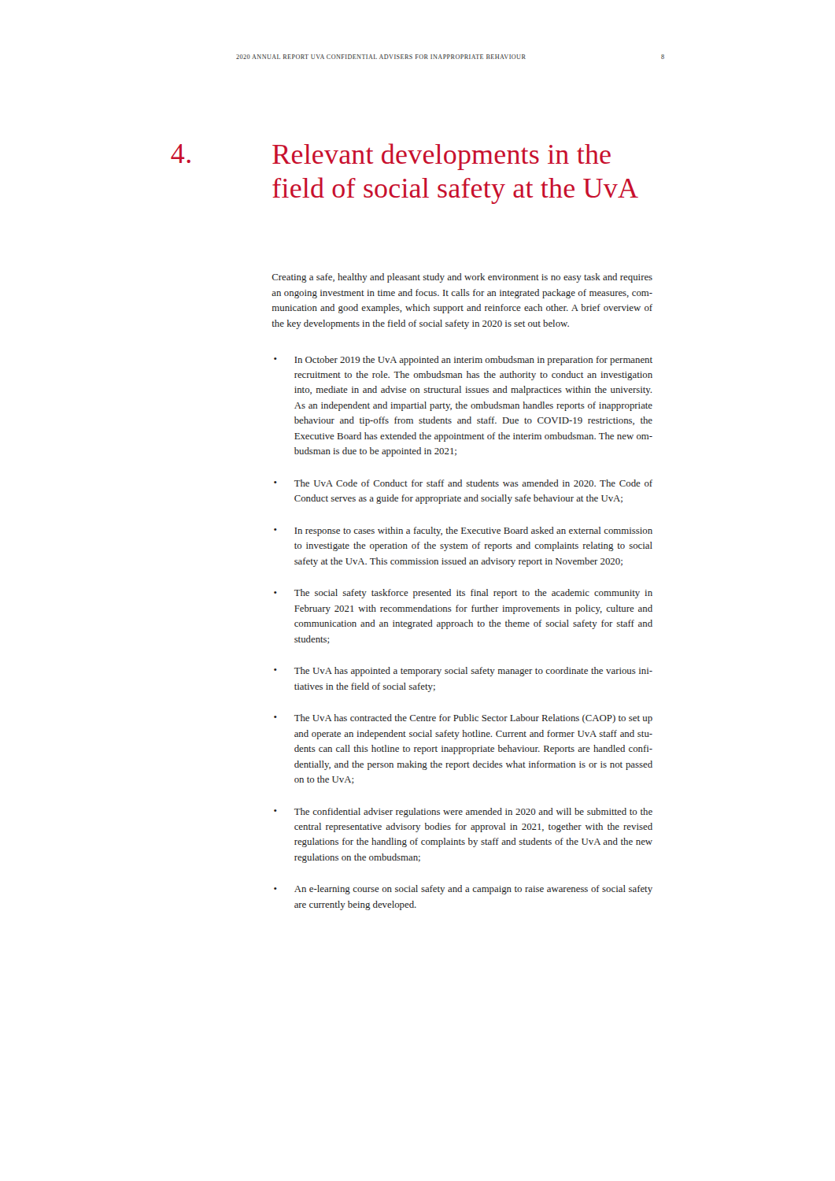2020 Annual Report UvA Confidential Advisers for Inappropriate Behaviour 8
4.
Relevant developments in the field of social safety at the UvA
Creating a safe, healthy and pleasant study and work environment is no easy task and requires an ongoing investment in time and focus. It calls for an integrated package of measures, communication and good examples, which support and reinforce each other. A brief overview of the key developments in the field of social safety in 2020 is set out below.
In October 2019 the UvA appointed an interim ombudsman in preparation for permanent recruitment to the role. The ombudsman has the authority to conduct an investigation into, mediate in and advise on structural issues and malpractices within the university. As an independent and impartial party, the ombudsman handles reports of inappropriate behaviour and tip-offs from students and staff. Due to COVID-19 restrictions, the Executive Board has extended the appointment of the interim ombudsman. The new ombudsman is due to be appointed in 2021;
The UvA Code of Conduct for staff and students was amended in 2020. The Code of Conduct serves as a guide for appropriate and socially safe behaviour at the UvA;
In response to cases within a faculty, the Executive Board asked an external commission to investigate the operation of the system of reports and complaints relating to social safety at the UvA. This commission issued an advisory report in November 2020;
The social safety taskforce presented its final report to the academic community in February 2021 with recommendations for further improvements in policy, culture and communication and an integrated approach to the theme of social safety for staff and students;
The UvA has appointed a temporary social safety manager to coordinate the various initiatives in the field of social safety;
The UvA has contracted the Centre for Public Sector Labour Relations (CAOP) to set up and operate an independent social safety hotline. Current and former UvA staff and students can call this hotline to report inappropriate behaviour. Reports are handled confidentially, and the person making the report decides what information is or is not passed on to the UvA;
The confidential adviser regulations were amended in 2020 and will be submitted to the central representative advisory bodies for approval in 2021, together with the revised regulations for the handling of complaints by staff and students of the UvA and the new regulations on the ombudsman;
An e-learning course on social safety and a campaign to raise awareness of social safety are currently being developed.